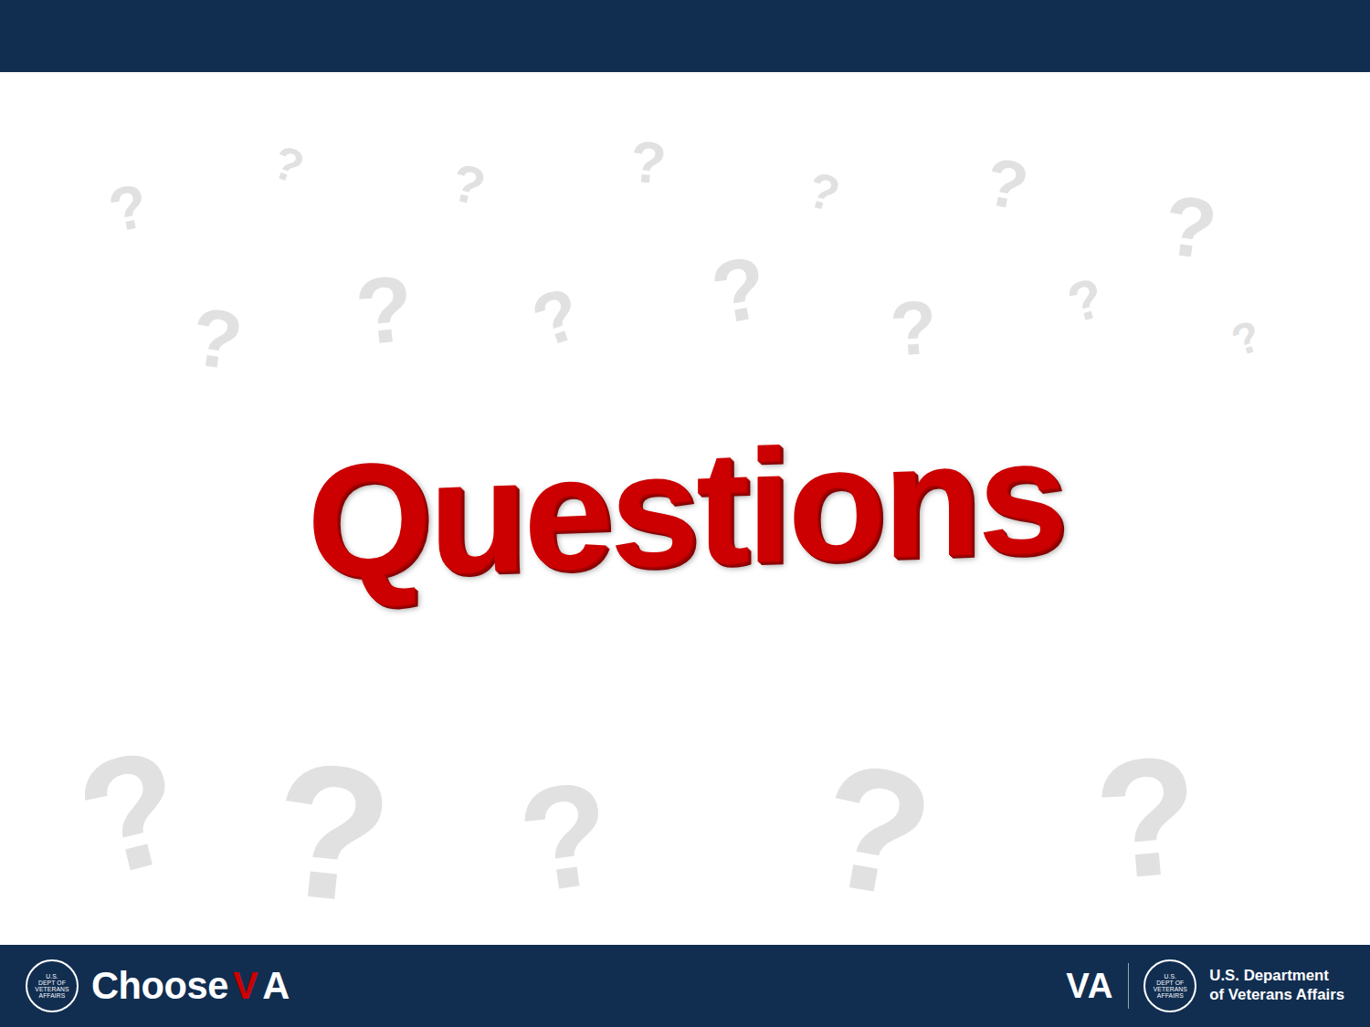? ? ? ? ? ? ? ? ? ? ? ? ? ? ? ? ? ? ?
Questions
U.S.
DEPT OF
VETERANS
AFFAIRS
Choose VA
VA
U.S.
DEPT OF
VETERANS
AFFAIRS
U.S. Department
of Veterans Affairs